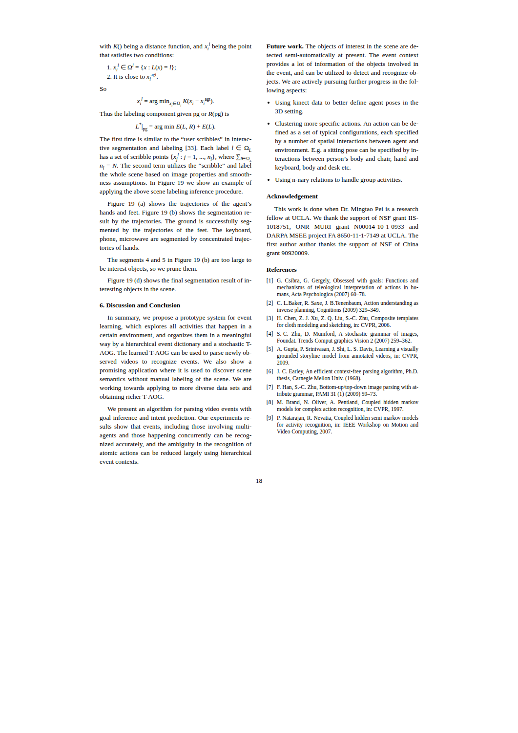with K() being a distance function, and xil being the point that satisfies two conditions:
xil ∈ Ωl = {x : L(x) = l};
It is close to xiagt.
So
xil = arg minxi∈Ωl K(xi − xiagt).
Thus the labeling component given pg or R(pg) is
L*|pg = arg min E(L, R) + E(L).
The first time is similar to the “user scribbles” in interactive segmentation and labeling [33]. Each label l ∈ ΩL has a set of scribble points {xjl : j = 1, ..., nl}, where ∑l∈ΩL nl = N. The second term utilizes the “scribble” and label the whole scene based on image properties and smoothness assumptions. In Figure 19 we show an example of applying the above scene labeling inference procedure.
Figure 19 (a) shows the trajectories of the agent’s hands and feet. Figure 19 (b) shows the segmentation result by the trajectories. The ground is successfully segmented by the trajectories of the feet. The keyboard, phone, microwave are segmented by concentrated trajectories of hands.
The segments 4 and 5 in Figure 19 (b) are too large to be interest objects, so we prune them.
Figure 19 (d) shows the final segmentation result of interesting objects in the scene.
6. Discussion and Conclusion
In summary, we propose a prototype system for event learning, which explores all activities that happen in a certain environment, and organizes them in a meaningful way by a hierarchical event dictionary and a stochastic T-AOG. The learned T-AOG can be used to parse newly observed videos to recognize events. We also show a promising application where it is used to discover scene semantics without manual labeling of the scene. We are working towards applying to more diverse data sets and obtaining richer T-AOG.
We present an algorithm for parsing video events with goal inference and intent prediction. Our experiments results show that events, including those involving multi-agents and those happening concurrently can be recognized accurately, and the ambiguity in the recognition of atomic actions can be reduced largely using hierarchical event contexts.
Future work. The objects of interest in the scene are detected semi-automatically at present. The event context provides a lot of information of the objects involved in the event, and can be utilized to detect and recognize objects. We are actively pursuing further progress in the following aspects:
Using kinect data to better define agent poses in the 3D setting.
Clustering more specific actions. An action can be defined as a set of typical configurations, each specified by a number of spatial interactions between agent and environment. E.g. a sitting pose can be specified by interactions between person’s body and chair, hand and keyboard, body and desk etc.
Using n-nary relations to handle group activities.
Acknowledgement
This work is done when Dr. Mingtao Pei is a research fellow at UCLA. We thank the support of NSF grant IIS-1018751, ONR MURI grant N00014-10-1-0933 and DARPA MSEE project FA 8650-11-1-7149 at UCLA. The first author author thanks the support of NSF of China grant 90920009.
References
G. Csibra, G. Gergely, Obsessed with goals: Functions and mechanisms of teleological interpretation of actions in humans, Acta Psychologica (2007) 60–78.
C. L.Baker, R. Saxe, J. B.Tenenbaum, Action understanding as inverse planning, Cognitions (2009) 329–349.
H. Chen, Z. J. Xu, Z. Q. Liu, S.-C. Zhu, Composite templates for cloth modeling and sketching, in: CVPR, 2006.
S.-C. Zhu, D. Mumford, A stochastic grammar of images, Foundat. Trends Comput graphics Vision 2 (2007) 259–362.
A. Gupta, P. Srinivasan, J. Shi, L. S. Davis, Learning a visually grounded storyline model from annotated videos, in: CVPR, 2009.
J. C. Earley, An efficient context-free parsing algorithm, Ph.D. thesis, Carnegie Mellon Univ. (1968).
F. Han, S.-C. Zhu, Bottom-up/top-down image parsing with attribute grammar, PAMI 31 (1) (2009) 59–73.
M. Brand, N. Oliver, A. Pentland, Coupled hidden markov models for complex action recognition, in: CVPR, 1997.
P. Natarajan, R. Nevatia, Coupled hidden semi markov models for activity recognition, in: IEEE Workshop on Motion and Video Computing, 2007.
18